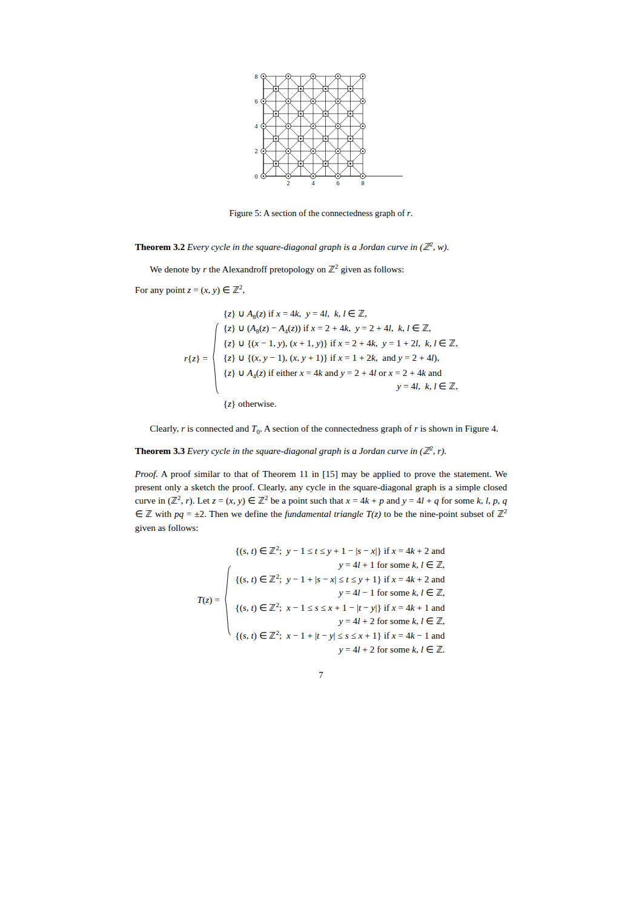8 6 4 2 0 2 4 6 8
Figure 5: A section of the connectedness graph of r.
Theorem 3.2 Every cycle in the square-diagonal graph is a Jordan curve in (ℤ2, w).
We denote by r the Alexandroff pretopology on ℤ2 given as follows:
For any point z = (x, y) ∈ ℤ2,
r{z} = {z} ∪ A8(z) if x = 4k, y = 4l, k, l ∈ ℤ, {z} ∪ (A8(z) − A4(z)) if x = 2 + 4k, y = 2 + 4l, k, l ∈ ℤ, {z} ∪ {(x − 1, y), (x + 1, y)} if x = 2 + 4k, y = 1 + 2l, k, l ∈ ℤ, {z} ∪ {(x, y − 1), (x, y + 1)} if x = 1 + 2k, and y = 2 + 4l), {z} ∪ A4(z) if either x = 4k and y = 2 + 4l or x = 2 + 4k and y = 4l, k, l ∈ ℤ, {z} otherwise.
Clearly, r is connected and T0. A section of the connectedness graph of r is shown in Figure 4.
Theorem 3.3 Every cycle in the square-diagonal graph is a Jordan curve in (ℤ2, r).
Proof. A proof similar to that of Theorem 11 in [15] may be applied to prove the statement. We present only a sketch the proof. Clearly, any cycle in the square-diagonal graph is a simple closed curve in (ℤ2, r). Let z = (x, y) ∈ ℤ2 be a point such that x = 4k + p and y = 4l + q for some k, l, p, q ∈ ℤ with pq = ±2. Then we define the fundamental triangle T(z) to be the nine-point subset of ℤ2 given as follows:
T(z) = {(s, t) ∈ ℤ2; y − 1 ≤ t ≤ y + 1 − |s − x|} if x = 4k + 2 and y = 4l + 1 for some k, l ∈ ℤ, {(s, t) ∈ ℤ2; y − 1 + |s − x| ≤ t ≤ y + 1} if x = 4k + 2 and y = 4l − 1 for some k, l ∈ ℤ, {(s, t) ∈ ℤ2; x − 1 ≤ s ≤ x + 1 − |t − y|} if x = 4k + 1 and y = 4l + 2 for some k, l ∈ ℤ, {(s, t) ∈ ℤ2; x − 1 + |t − y| ≤ s ≤ x + 1} if x = 4k − 1 and y = 4l + 2 for some k, l ∈ ℤ.
7